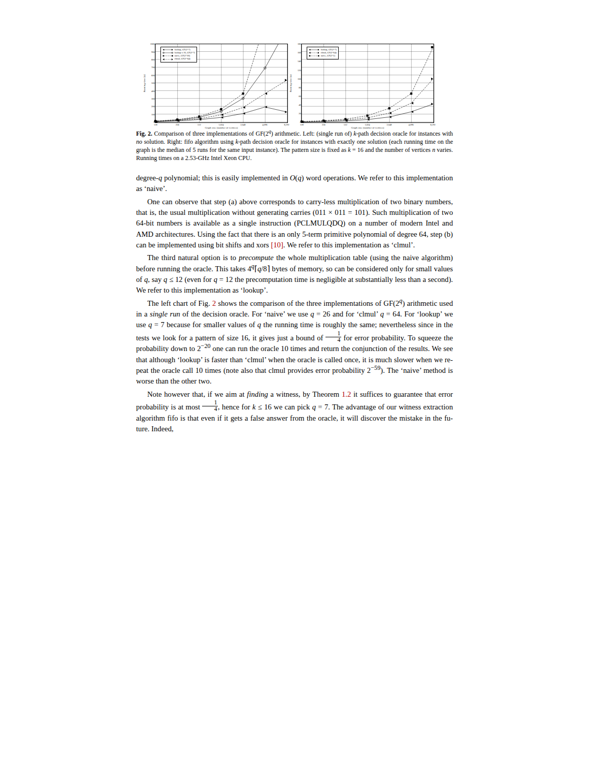Running time [s]
Graph size (number of vertices)
0
100
200
300
400
500
600
700
800
900
1000
128
256
512
1,024
2,048
4,096
8,192
lookup, GF(2^7)
lookup x 10, GF(2^7)
naive, GF(2^26)
clmul, GF(2^64)
Running time [s]
Graph size (number of vertices)
0
20
40
60
80
100
120
140
160
180
128
256
512
1,024
2,048
4,096
8,192
lookup, GF(2^7)
clmul, GF(2^64)
naive, GF(2^5)
Fig. 2. Comparison of three implementations of GF(2q) arithmetic. Left: (single run of) k-path decision oracle for instances with no solution. Right: fifo algorithm using k-path decision oracle for instances with exactly one solution (each running time on the graph is the median of 5 runs for the same input instance). The pattern size is fixed as k = 16 and the number of vertices n varies. Running times on a 2.53-GHz Intel Xeon CPU.
degree-q polynomial; this is easily implemented in O(q) word operations. We refer to this implementation as ‘naive’.
One can observe that step (a) above corresponds to carry-less multiplication of two binary numbers, that is, the usual multiplication without generating carries (011 × 011 = 101). Such multiplication of two 64-bit numbers is available as a single instruction (PCLMULQDQ) on a number of modern Intel and AMD architectures. Using the fact that there is an only 5-term primitive polynomial of degree 64, step (b) can be implemented using bit shifts and xors [10]. We refer to this implementation as ‘clmul’.
The third natural option is to precompute the whole multiplication table (using the naive algorithm) before running the oracle. This takes 4q⌈q/8⌉ bytes of memory, so can be considered only for small values of q, say q ≤ 12 (even for q = 12 the precomputation time is negligible at substantially less than a second). We refer to this implementation as ‘lookup’.
The left chart of Fig. 2 shows the comparison of the three implementations of GF(2q) arithmetic used in a single run of the decision oracle. For ‘naive’ we use q = 26 and for ‘clmul’ q = 64. For ‘lookup’ we use q = 7 because for smaller values of q the running time is roughly the same; nevertheless since in the tests we look for a pattern of size 16, it gives just a bound of 14 for error probability. To squeeze the probability down to 2−20 one can run the oracle 10 times and return the conjunction of the results. We see that although ‘lookup’ is faster than ‘clmul’ when the oracle is called once, it is much slower when we repeat the oracle call 10 times (note also that clmul provides error probability 2−59). The ‘naive’ method is worse than the other two.
Note however that, if we aim at finding a witness, by Theorem 1.2 it suffices to guarantee that error probability is at most 14, hence for k ≤ 16 we can pick q = 7. The advantage of our witness extraction algorithm fifo is that even if it gets a false answer from the oracle, it will discover the mistake in the future. Indeed,